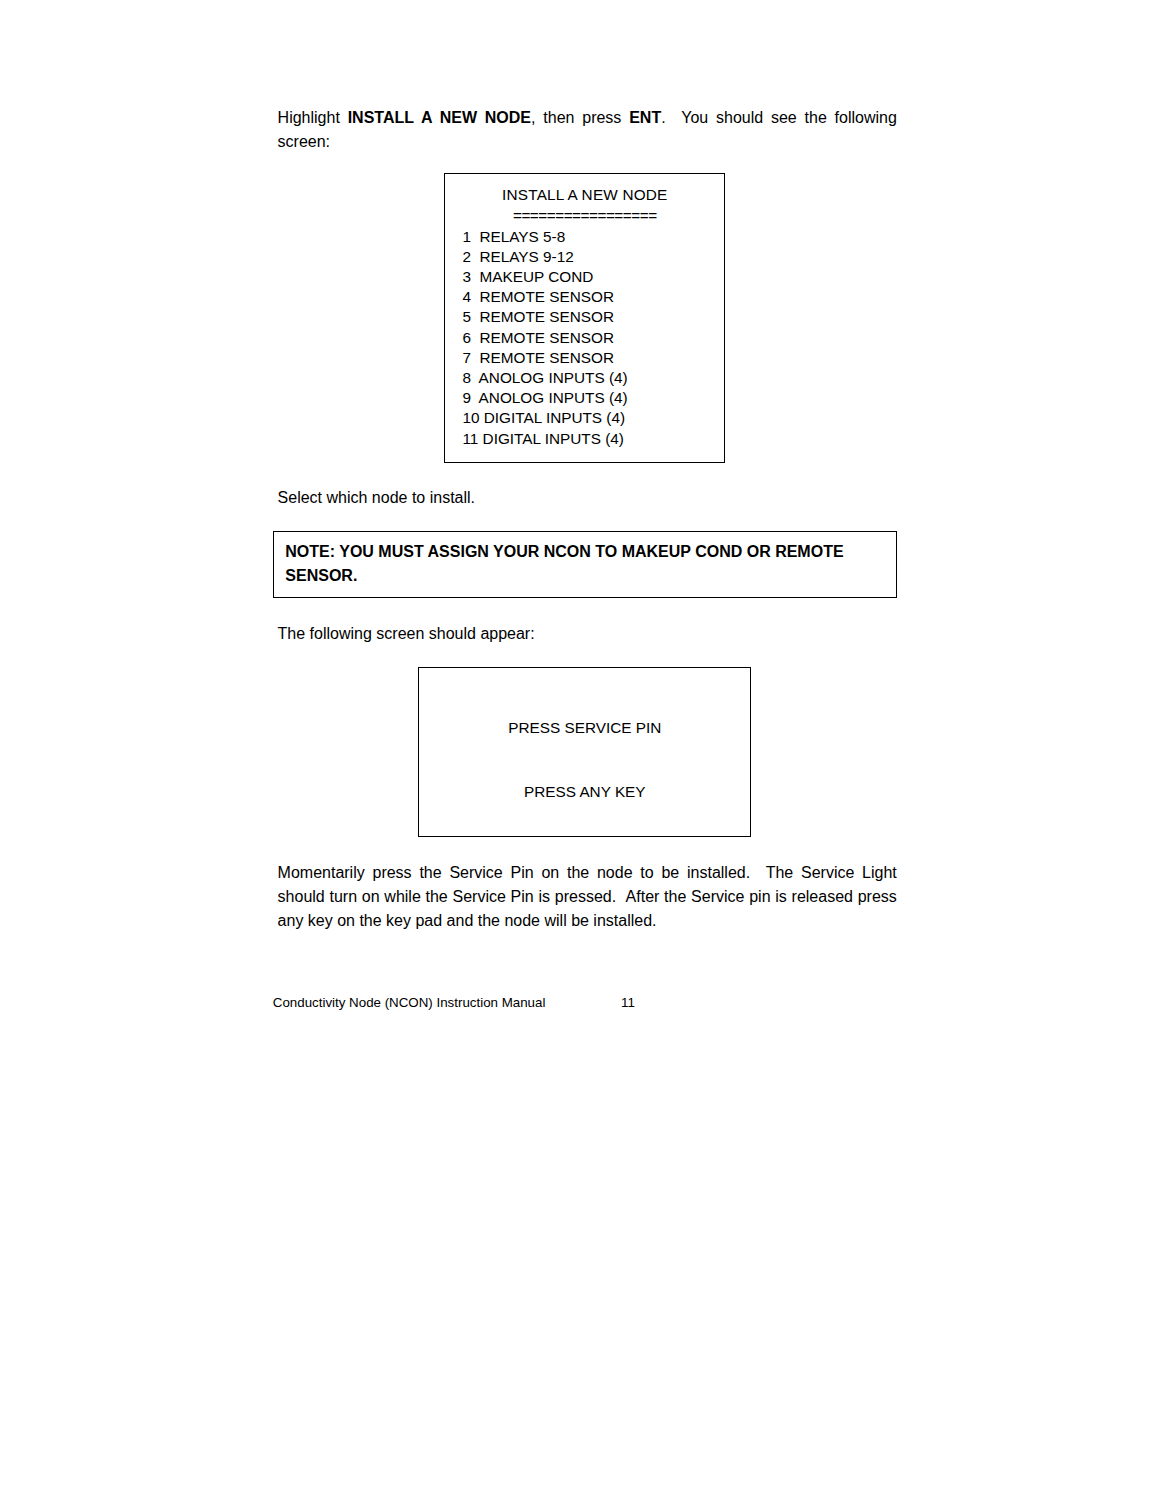Highlight INSTALL A NEW NODE, then press ENT. You should see the following screen:
INSTALL A NEW NODE
=================
1 RELAYS 5-8
2 RELAYS 9-12
3 MAKEUP COND
4 REMOTE SENSOR
5 REMOTE SENSOR
6 REMOTE SENSOR
7 REMOTE SENSOR
8 ANOLOG INPUTS (4)
9 ANOLOG INPUTS (4)
10 DIGITAL INPUTS (4)
11 DIGITAL INPUTS (4)
Select which node to install.
NOTE: YOU MUST ASSIGN YOUR NCON TO MAKEUP COND OR REMOTE SENSOR.
The following screen should appear:
PRESS SERVICE PIN
PRESS ANY KEY
Momentarily press the Service Pin on the node to be installed. The Service Light should turn on while the Service Pin is pressed. After the Service pin is released press any key on the key pad and the node will be installed.
Conductivity Node (NCON) Instruction Manual 11